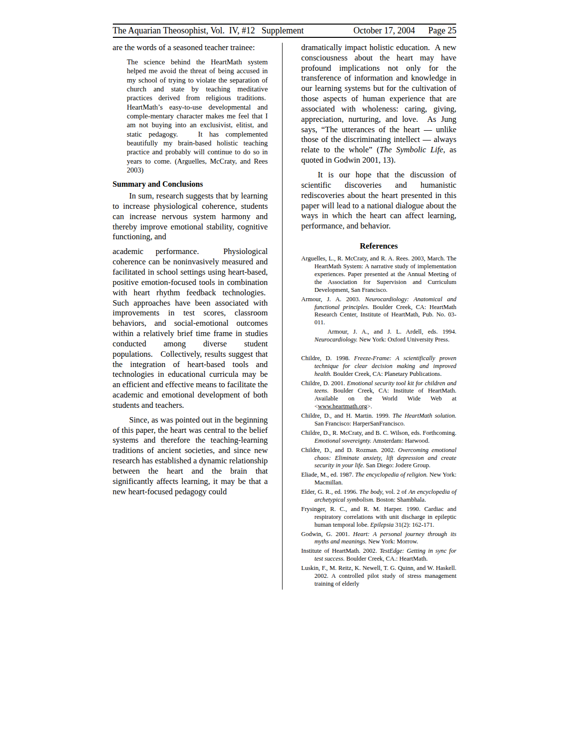| The Aquarian Theosophist, Vol. IV, #12 Supplement | October 17, 2004 | Page 25 |
are the words of a seasoned teacher trainee:
The science behind the HeartMath system helped me avoid the threat of being accused in my school of trying to violate the separation of church and state by teaching meditative practices derived from religious traditions. HeartMath’s easy-to-use developmental and comple-mentary character makes me feel that I am not buying into an exclusivist, elitist, and static pedagogy. It has complemented beautifully my brain-based holistic teaching practice and probably will continue to do so in years to come. (Arguelles, McCraty, and Rees 2003)
Summary and Conclusions
In sum, research suggests that by learning to increase physiological coherence, students can increase nervous system harmony and thereby improve emotional stability, cognitive functioning, and
academic performance. Physiological coherence can be noninvasively measured and facilitated in school settings using heart-based, positive emotion-focused tools in combination with heart rhythm feedback technologies. Such approaches have been associated with improvements in test scores, classroom behaviors, and social-emotional outcomes within a relatively brief time frame in studies conducted among diverse student populations. Collectively, results suggest that the integration of heart-based tools and technologies in educational curricula may be an efficient and effective means to facilitate the academic and emotional development of both students and teachers.
Since, as was pointed out in the beginning of this paper, the heart was central to the belief systems and therefore the teaching-learning traditions of ancient societies, and since new research has established a dynamic relationship between the heart and the brain that significantly affects learning, it may be that a new heart-focused pedagogy could
dramatically impact holistic education. A new consciousness about the heart may have profound implications not only for the transference of information and knowledge in our learning systems but for the cultivation of those aspects of human experience that are associated with wholeness: caring, giving, appreciation, nurturing, and love. As Jung says, “The utterances of the heart — unlike those of the discriminating intellect — always relate to the whole” (The Symbolic Life, as quoted in Godwin 2001, 13).
It is our hope that the discussion of scientific discoveries and humanistic rediscoveries about the heart presented in this paper will lead to a national dialogue about the ways in which the heart can affect learning, performance, and behavior.
References
Arguelles, L., R. McCraty, and R. A. Rees. 2003, March. The HeartMath System: A narrative study of implementation experiences. Paper presented at the Annual Meeting of the Association for Supervision and Curriculum Development, San Francisco.
Armour, J. A. 2003. Neurocardiology: Anatomical and functional principles. Boulder Creek, CA: HeartMath Research Center, Institute of HeartMath, Pub. No. 03-011.
Armour, J. A., and J. L. Ardell, eds. 1994. Neurocardiology. New York: Oxford University Press.
Childre, D. 1998. Freeze-Frame: A scientifically proven technique for clear decision making and improved health. Boulder Creek, CA: Planetary Publications.
Childre, D. 2001. Emotional security tool kit for children and teens. Boulder Creek, CA: Institute of HeartMath. Available on the World Wide Web at <www.heartmath.org>.
Childre, D., and H. Martin. 1999. The HeartMath solution. San Francisco: HarperSanFrancisco.
Childre, D., R. McCraty, and B. C. Wilson, eds. Forthcoming. Emotional sovereignty. Amsterdam: Harwood.
Childre, D., and D. Rozman. 2002. Overcoming emotional chaos: Eliminate anxiety, lift depression and create security in your life. San Diego: Jodere Group.
Eliade, M., ed. 1987. The encyclopedia of religion. New York: Macmillan.
Elder, G. R., ed. 1996. The body, vol. 2 of An encyclopedia of archetypical symbolism. Boston: Shambhala.
Frysinger, R. C., and R. M. Harper. 1990. Cardiac and respiratory correlations with unit discharge in epileptic human temporal lobe. Epilepsia 31(2): 162-171.
Godwin, G. 2001. Heart: A personal journey through its myths and meanings. New York: Morrow.
Institute of HeartMath. 2002. TestEdge: Getting in sync for test success. Boulder Creek, CA.: HeartMath.
Luskin, F., M. Reitz, K. Newell, T. G. Quinn, and W. Haskell. 2002. A controlled pilot study of stress management training of elderly